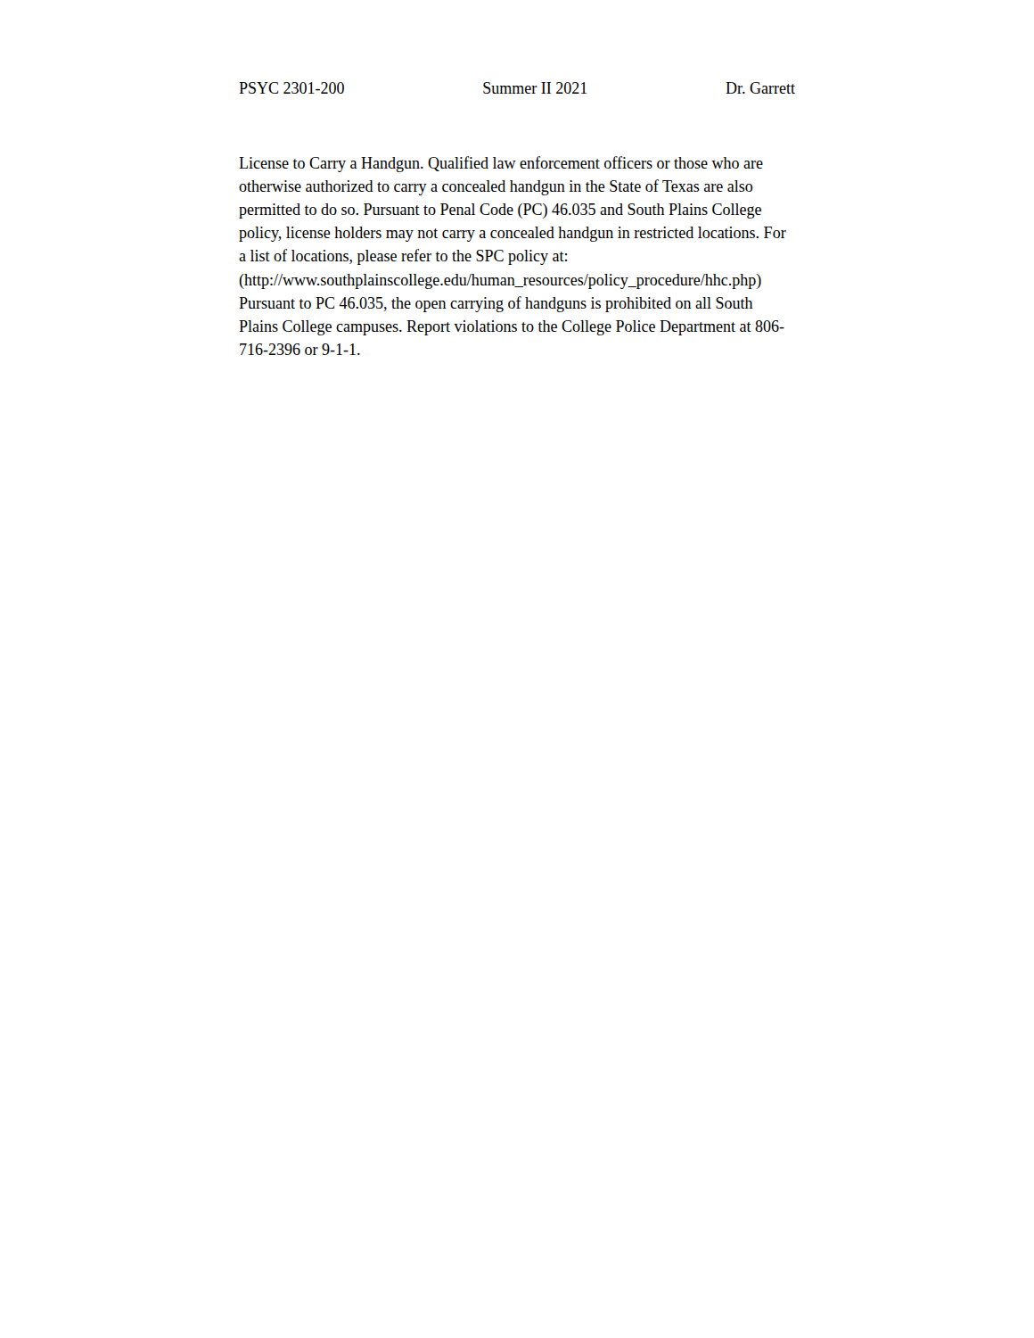PSYC 2301-200
Summer II 2021
Dr. Garrett
License to Carry a Handgun. Qualified law enforcement officers or those who are otherwise authorized to carry a concealed handgun in the State of Texas are also permitted to do so. Pursuant to Penal Code (PC) 46.035 and South Plains College policy, license holders may not carry a concealed handgun in restricted locations. For a list of locations, please refer to the SPC policy at: (http://www.southplainscollege.edu/human_resources/policy_procedure/hhc.php) Pursuant to PC 46.035, the open carrying of handguns is prohibited on all South Plains College campuses. Report violations to the College Police Department at 806-716-2396 or 9-1-1.